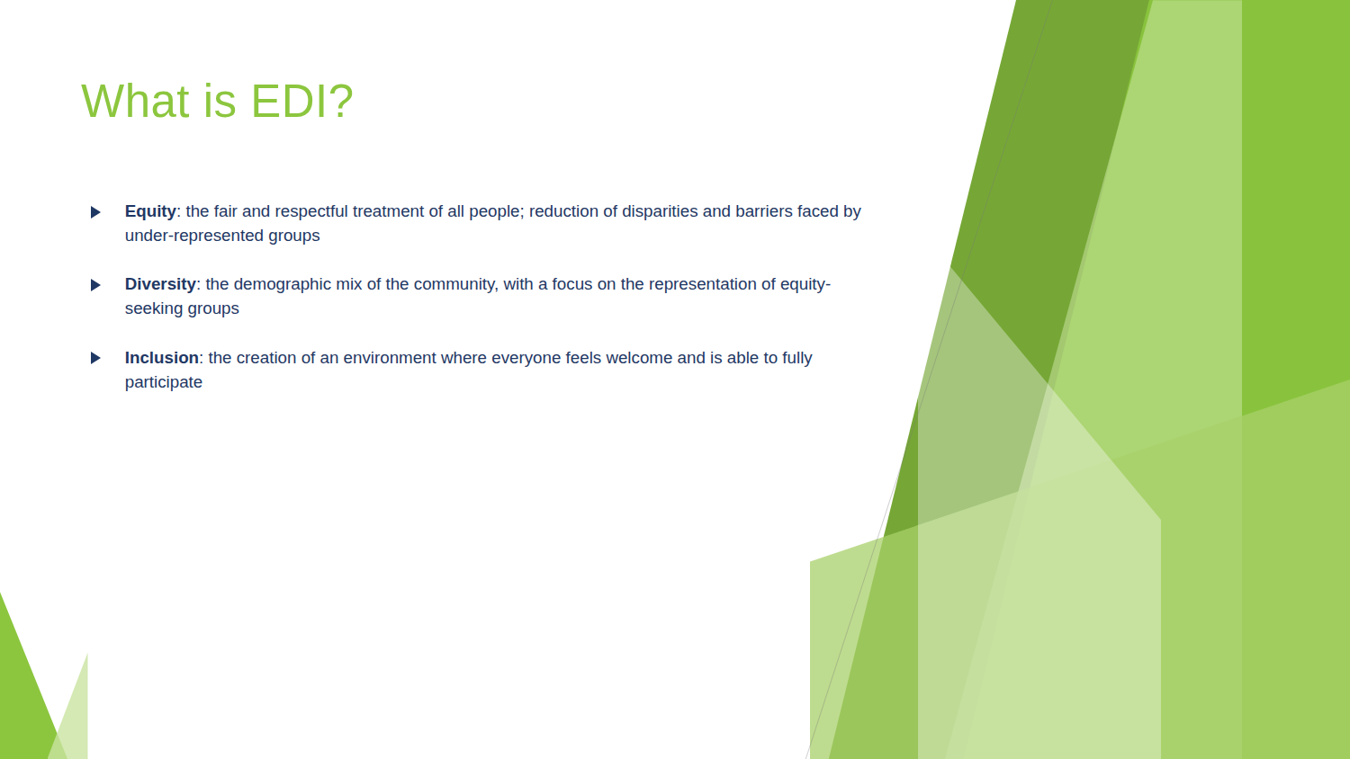What is EDI?
Equity: the fair and respectful treatment of all people; reduction of disparities and barriers faced by under-represented groups
Diversity: the demographic mix of the community, with a focus on the representation of equity-seeking groups
Inclusion: the creation of an environment where everyone feels welcome and is able to fully participate